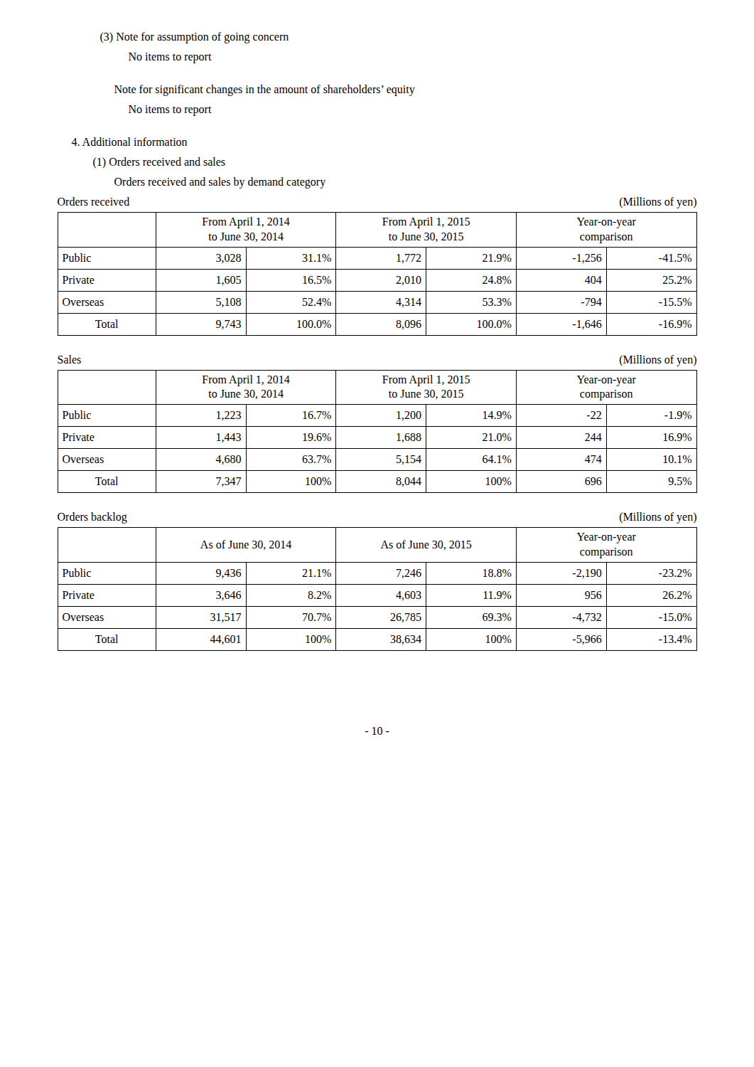(3) Note for assumption of going concern
No items to report
Note for significant changes in the amount of shareholders’ equity
No items to report
4. Additional information
(1) Orders received and sales
Orders received and sales by demand category
Orders received (Millions of yen)
| | From April 1, 2014 to June 30, 2014 | From April 1, 2015 to June 30, 2015 | Year-on-year comparison |
| --- | --- | --- | --- |
| Public | 3,028 | 31.1% | 1,772 | 21.9% | -1,256 | -41.5% |
| Private | 1,605 | 16.5% | 2,010 | 24.8% | 404 | 25.2% |
| Overseas | 5,108 | 52.4% | 4,314 | 53.3% | -794 | -15.5% |
| Total | 9,743 | 100.0% | 8,096 | 100.0% | -1,646 | -16.9% |
Sales (Millions of yen)
| | From April 1, 2014 to June 30, 2014 | From April 1, 2015 to June 30, 2015 | Year-on-year comparison |
| --- | --- | --- | --- |
| Public | 1,223 | 16.7% | 1,200 | 14.9% | -22 | -1.9% |
| Private | 1,443 | 19.6% | 1,688 | 21.0% | 244 | 16.9% |
| Overseas | 4,680 | 63.7% | 5,154 | 64.1% | 474 | 10.1% |
| Total | 7,347 | 100% | 8,044 | 100% | 696 | 9.5% |
Orders backlog (Millions of yen)
| | As of June 30, 2014 | As of June 30, 2015 | Year-on-year comparison |
| --- | --- | --- | --- |
| Public | 9,436 | 21.1% | 7,246 | 18.8% | -2,190 | -23.2% |
| Private | 3,646 | 8.2% | 4,603 | 11.9% | 956 | 26.2% |
| Overseas | 31,517 | 70.7% | 26,785 | 69.3% | -4,732 | -15.0% |
| Total | 44,601 | 100% | 38,634 | 100% | -5,966 | -13.4% |
- 10 -